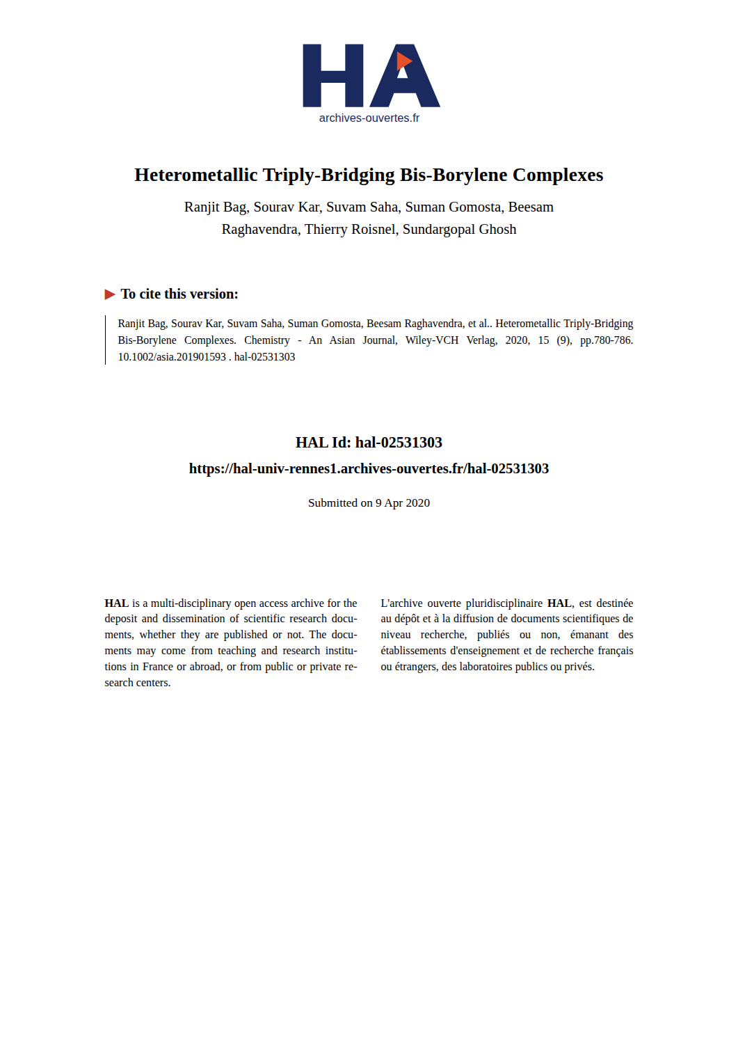archives-ouvertes.fr
Heterometallic Triply-Bridging Bis-Borylene Complexes
Ranjit Bag, Sourav Kar, Suvam Saha, Suman Gomosta, Beesam Raghavendra, Thierry Roisnel, Sundargopal Ghosh
▶To cite this version:
Ranjit Bag, Sourav Kar, Suvam Saha, Suman Gomosta, Beesam Raghavendra, et al.. Heterometallic Triply-Bridging Bis-Borylene Complexes. Chemistry - An Asian Journal, Wiley-VCH Verlag, 2020, 15 (9), pp.780-786. 10.1002/asia.201901593 . hal-02531303
HAL Id: hal-02531303
https://hal-univ-rennes1.archives-ouvertes.fr/hal-02531303
Submitted on 9 Apr 2020
HAL is a multi-disciplinary open access archive for the deposit and dissemination of scientific research documents, whether they are published or not. The documents may come from teaching and research institutions in France or abroad, or from public or private research centers.
L'archive ouverte pluridisciplinaire HAL, est destinée au dépôt et à la diffusion de documents scientifiques de niveau recherche, publiés ou non, émanant des établissements d'enseignement et de recherche français ou étrangers, des laboratoires publics ou privés.